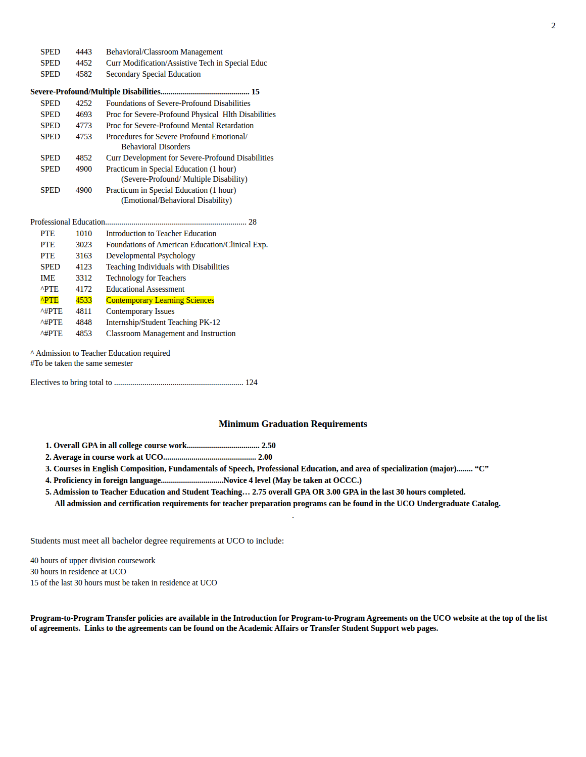2
| SPED | 4443 | Behavioral/Classroom Management |
| SPED | 4452 | Curr Modification/Assistive Tech in Special Educ |
| SPED | 4582 | Secondary Special Education |
Severe-Profound/Multiple Disabilities............................................ 15
| SPED | 4252 | Foundations of Severe-Profound Disabilities |
| SPED | 4693 | Proc for Severe-Profound Physical Hlth Disabilities |
| SPED | 4773 | Proc for Severe-Profound Mental Retardation |
| SPED | 4753 | Procedures for Severe Profound Emotional/ Behavioral Disorders |
| SPED | 4852 | Curr Development for Severe-Profound Disabilities |
| SPED | 4900 | Practicum in Special Education (1 hour) (Severe-Profound/ Multiple Disability) |
| SPED | 4900 | Practicum in Special Education (1 hour) (Emotional/Behavioral Disability) |
Professional Education...................................................................... 28
| PTE | 1010 | Introduction to Teacher Education |
| PTE | 3023 | Foundations of American Education/Clinical Exp. |
| PTE | 3163 | Developmental Psychology |
| SPED | 4123 | Teaching Individuals with Disabilities |
| IME | 3312 | Technology for Teachers |
| ^PTE | 4172 | Educational Assessment |
| ^PTE | 4533 | Contemporary Learning Sciences |
| ^#PTE | 4811 | Contemporary Issues |
| ^#PTE | 4848 | Internship/Student Teaching PK-12 |
| ^#PTE | 4853 | Classroom Management and Instruction |
^ Admission to Teacher Education required
#To be taken the same semester
Electives to bring total to ................................................................ 124
Minimum Graduation Requirements
1. Overall GPA in all college course work.................................... 2.50
2. Average in course work at UCO.............................................. 2.00
3. Courses in English Composition, Fundamentals of Speech, Professional Education, and area of specialization (major)........ “C”
4. Proficiency in foreign language...............................Novice 4 level (May be taken at OCCC.)
5. Admission to Teacher Education and Student Teaching… 2.75 overall GPA OR 3.00 GPA in the last 30 hours completed.
All admission and certification requirements for teacher preparation programs can be found in the UCO Undergraduate Catalog.
.
Students must meet all bachelor degree requirements at UCO to include:
40 hours of upper division coursework
30 hours in residence at UCO
15 of the last 30 hours must be taken in residence at UCO
Program-to-Program Transfer policies are available in the Introduction for Program-to-Program Agreements on the UCO website at the top of the list of agreements. Links to the agreements can be found on the Academic Affairs or Transfer Student Support web pages.